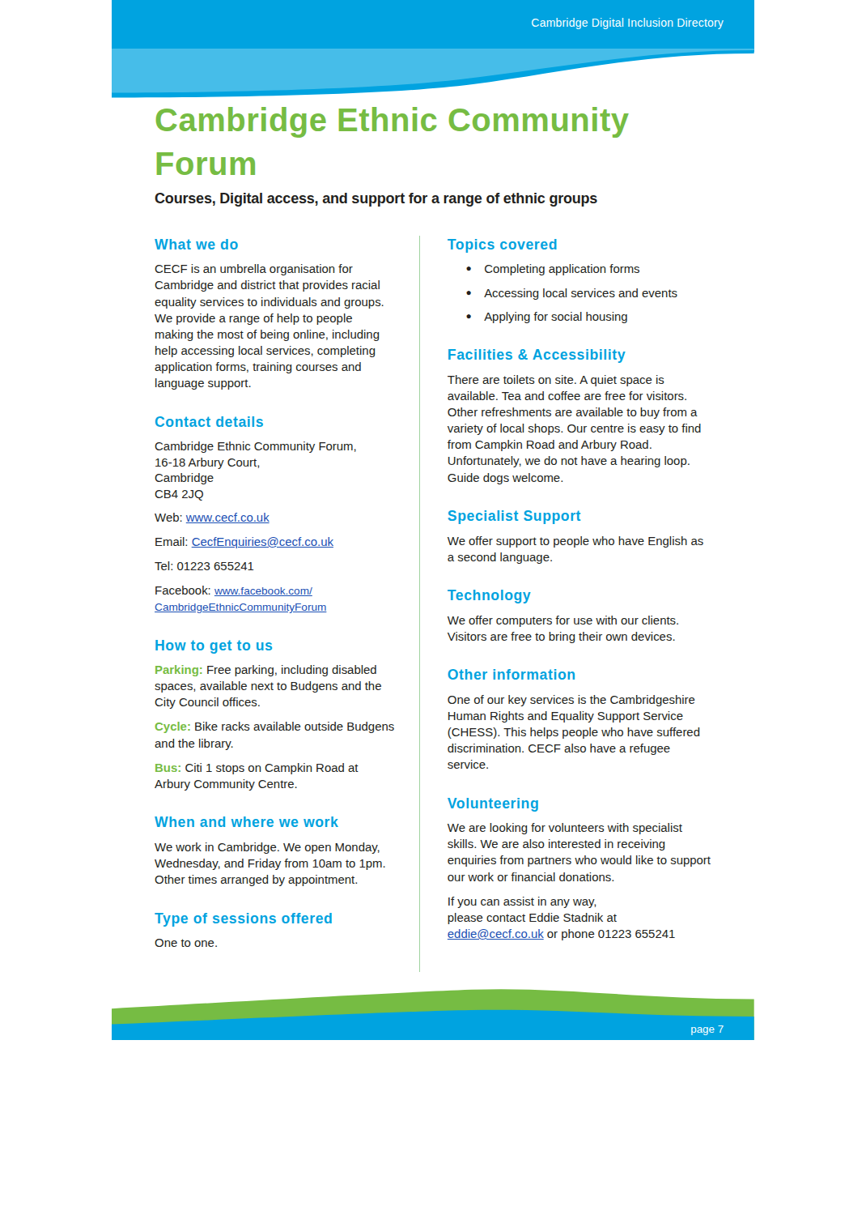Cambridge Digital Inclusion Directory
Cambridge Ethnic Community Forum
Courses, Digital access, and support for a range of ethnic groups
What we do
CECF is an umbrella organisation for Cambridge and district that provides racial equality services to individuals and groups. We provide a range of help to people making the most of being online, including help accessing local services, completing application forms, training courses and language support.
Contact details
Cambridge Ethnic Community Forum,
16-18 Arbury Court,
Cambridge
CB4 2JQ
Web: www.cecf.co.uk
Email: CecfEnquiries@cecf.co.uk
Tel: 01223 655241
Facebook: www.facebook.com/
CambridgeEthnicCommunityForum
How to get to us
Parking: Free parking, including disabled spaces, available next to Budgens and the City Council offices.
Cycle: Bike racks available outside Budgens and the library.
Bus: Citi 1 stops on Campkin Road at Arbury Community Centre.
When and where we work
We work in Cambridge. We open Monday, Wednesday, and Friday from 10am to 1pm. Other times arranged by appointment.
Type of sessions offered
One to one.
Topics covered
Completing application forms
Accessing local services and events
Applying for social housing
Facilities & Accessibility
There are toilets on site. A quiet space is available. Tea and coffee are free for visitors. Other refreshments are available to buy from a variety of local shops. Our centre is easy to find from Campkin Road and Arbury Road. Unfortunately, we do not have a hearing loop. Guide dogs welcome.
Specialist Support
We offer support to people who have English as a second language.
Technology
We offer computers for use with our clients. Visitors are free to bring their own devices.
Other information
One of our key services is the Cambridgeshire Human Rights and Equality Support Service (CHESS). This helps people who have suffered discrimination. CECF also have a refugee service.
Volunteering
We are looking for volunteers with specialist skills. We are also interested in receiving enquiries from partners who would like to support our work or financial donations.
If you can assist in any way,
please contact Eddie Stadnik at
eddie@cecf.co.uk or phone 01223 655241
page 7